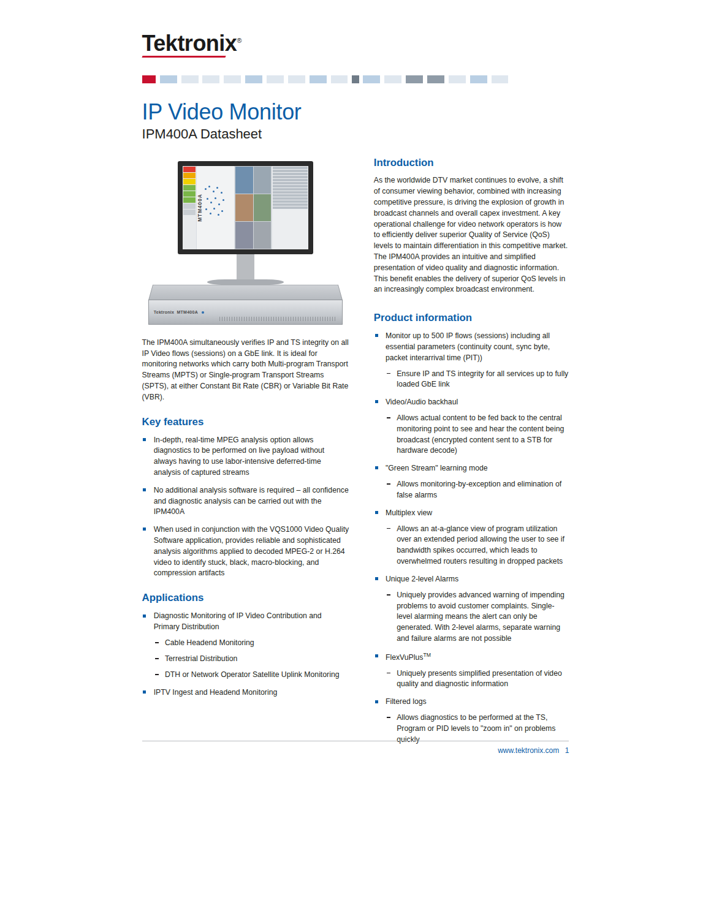Tektronix®
IP Video Monitor
IPM400A Datasheet
MTM400A
Tektronix MTM400A
The IPM400A simultaneously verifies IP and TS integrity on all IP Video flows (sessions) on a GbE link. It is ideal for monitoring networks which carry both Multi-program Transport Streams (MPTS) or Single-program Transport Streams (SPTS), at either Constant Bit Rate (CBR) or Variable Bit Rate (VBR).
Key features
In-depth, real-time MPEG analysis option allows diagnostics to be performed on live payload without always having to use labor-intensive deferred-time analysis of captured streams
No additional analysis software is required – all confidence and diagnostic analysis can be carried out with the IPM400A
When used in conjunction with the VQS1000 Video Quality Software application, provides reliable and sophisticated analysis algorithms applied to decoded MPEG-2 or H.264 video to identify stuck, black, macro-blocking, and compression artifacts
Applications
Diagnostic Monitoring of IP Video Contribution and Primary Distribution
Cable Headend Monitoring
Terrestrial Distribution
DTH or Network Operator Satellite Uplink Monitoring
IPTV Ingest and Headend Monitoring
Introduction
As the worldwide DTV market continues to evolve, a shift of consumer viewing behavior, combined with increasing competitive pressure, is driving the explosion of growth in broadcast channels and overall capex investment. A key operational challenge for video network operators is how to efficiently deliver superior Quality of Service (QoS) levels to maintain differentiation in this competitive market. The IPM400A provides an intuitive and simplified presentation of video quality and diagnostic information. This benefit enables the delivery of superior QoS levels in an increasingly complex broadcast environment.
Product information
Monitor up to 500 IP flows (sessions) including all essential parameters (continuity count, sync byte, packet interarrival time (PIT))
Ensure IP and TS integrity for all services up to fully loaded GbE link
Video/Audio backhaul
Allows actual content to be fed back to the central monitoring point to see and hear the content being broadcast (encrypted content sent to a STB for hardware decode)
"Green Stream" learning mode
Allows monitoring-by-exception and elimination of false alarms
Multiplex view
Allows an at-a-glance view of program utilization over an extended period allowing the user to see if bandwidth spikes occurred, which leads to overwhelmed routers resulting in dropped packets
Unique 2-level Alarms
Uniquely provides advanced warning of impending problems to avoid customer complaints. Single-level alarming means the alert can only be generated. With 2-level alarms, separate warning and failure alarms are not possible
FlexVuPlusTM
Uniquely presents simplified presentation of video quality and diagnostic information
Filtered logs
Allows diagnostics to be performed at the TS, Program or PID levels to "zoom in" on problems quickly
www.tektronix.com 1